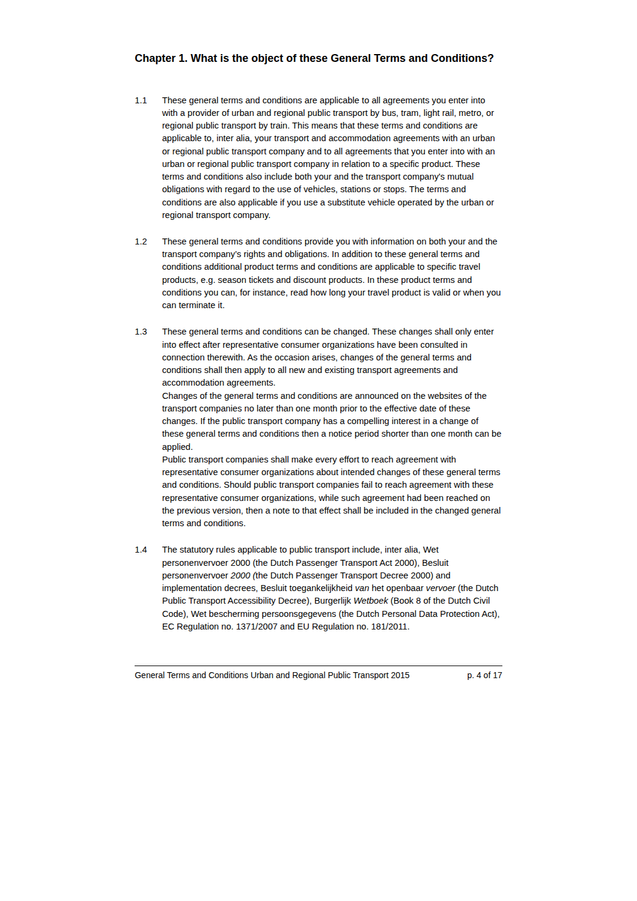Chapter 1. What is the object of these General Terms and Conditions?
1.1
These general terms and conditions are applicable to all agreements you enter into with a provider of urban and regional public transport by bus, tram, light rail, metro, or regional public transport by train. This means that these terms and conditions are applicable to, inter alia, your transport and accommodation agreements with an urban or regional public transport company and to all agreements that you enter into with an urban or regional public transport company in relation to a specific product. These terms and conditions also include both your and the transport company's mutual obligations with regard to the use of vehicles, stations or stops. The terms and conditions are also applicable if you use a substitute vehicle operated by the urban or regional transport company.
1.2
These general terms and conditions provide you with information on both your and the transport company’s rights and obligations. In addition to these general terms and conditions additional product terms and conditions are applicable to specific travel products, e.g. season tickets and discount products. In these product terms and conditions you can, for instance, read how long your travel product is valid or when you can terminate it.
1.3
These general terms and conditions can be changed. These changes shall only enter into effect after representative consumer organizations have been consulted in connection therewith. As the occasion arises, changes of the general terms and conditions shall then apply to all new and existing transport agreements and accommodation agreements.
Changes of the general terms and conditions are announced on the websites of the transport companies no later than one month prior to the effective date of these changes. If the public transport company has a compelling interest in a change of these general terms and conditions then a notice period shorter than one month can be applied.
Public transport companies shall make every effort to reach agreement with representative consumer organizations about intended changes of these general terms and conditions. Should public transport companies fail to reach agreement with these representative consumer organizations, while such agreement had been reached on the previous version, then a note to that effect shall be included in the changed general terms and conditions.
1.4
The statutory rules applicable to public transport include, inter alia, Wet personenvervoer 2000 (the Dutch Passenger Transport Act 2000), Besluit personenvervoer 2000 (the Dutch Passenger Transport Decree 2000) and implementation decrees, Besluit toegankelijkheid van het openbaar vervoer (the Dutch Public Transport Accessibility Decree), Burgerlijk Wetboek (Book 8 of the Dutch Civil Code), Wet bescherming persoonsgegevens (the Dutch Personal Data Protection Act), EC Regulation no. 1371/2007 and EU Regulation no. 181/2011.
General Terms and Conditions Urban and Regional Public Transport 2015 p. 4 of 17